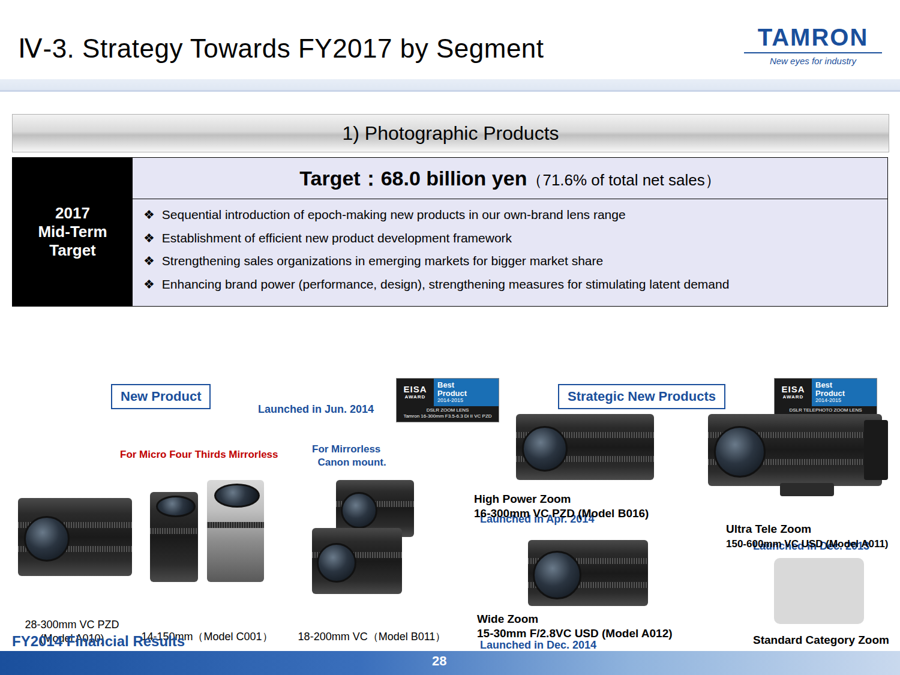Ⅳ-3. Strategy Towards FY2017 by Segment
TAMRON
New eyes for industry
1) Photographic Products
2017
Mid-Term
Target
Target：68.0 billion yen（71.6% of total net sales）
❖ Sequential introduction of epoch-making new products in our own-brand lens range
❖ Establishment of efficient new product development framework
❖ Strengthening sales organizations in emerging markets for bigger market share
❖ Enhancing brand power (performance, design), strengthening measures for stimulating latent demand
New Product
Strategic New Products
Launched in Jun. 2014
Launched in Apr. 2014
Launched in Dec. 2013
Launched in Dec. 2014
For Micro Four Thirds Mirrorless
For Mirrorless
Canon mount.
EISA
AWARD
Best
Product
2014-2015
DSLR ZOOM LENS
Tamron 16-300mm F3.5-6.3 Di II VC PZD
EISA
AWARD
Best
Product
2014-2015
DSLR TELEPHOTO ZOOM LENS
Tamron SP 150-600mm F5-6.3 VC USD
High Power Zoom
16-300mm VC PZD (Model B016)
Ultra Tele Zoom
150-600mm VC USD (Model A011)
Wide Zoom
15-30mm F/2.8VC USD (Model A012)
Standard Category Zoom
28-300mm VC PZD
(Model A010)
14-150mm（Model C001）
18-200mm VC（Model B011）
FY2014 Financial Results
28